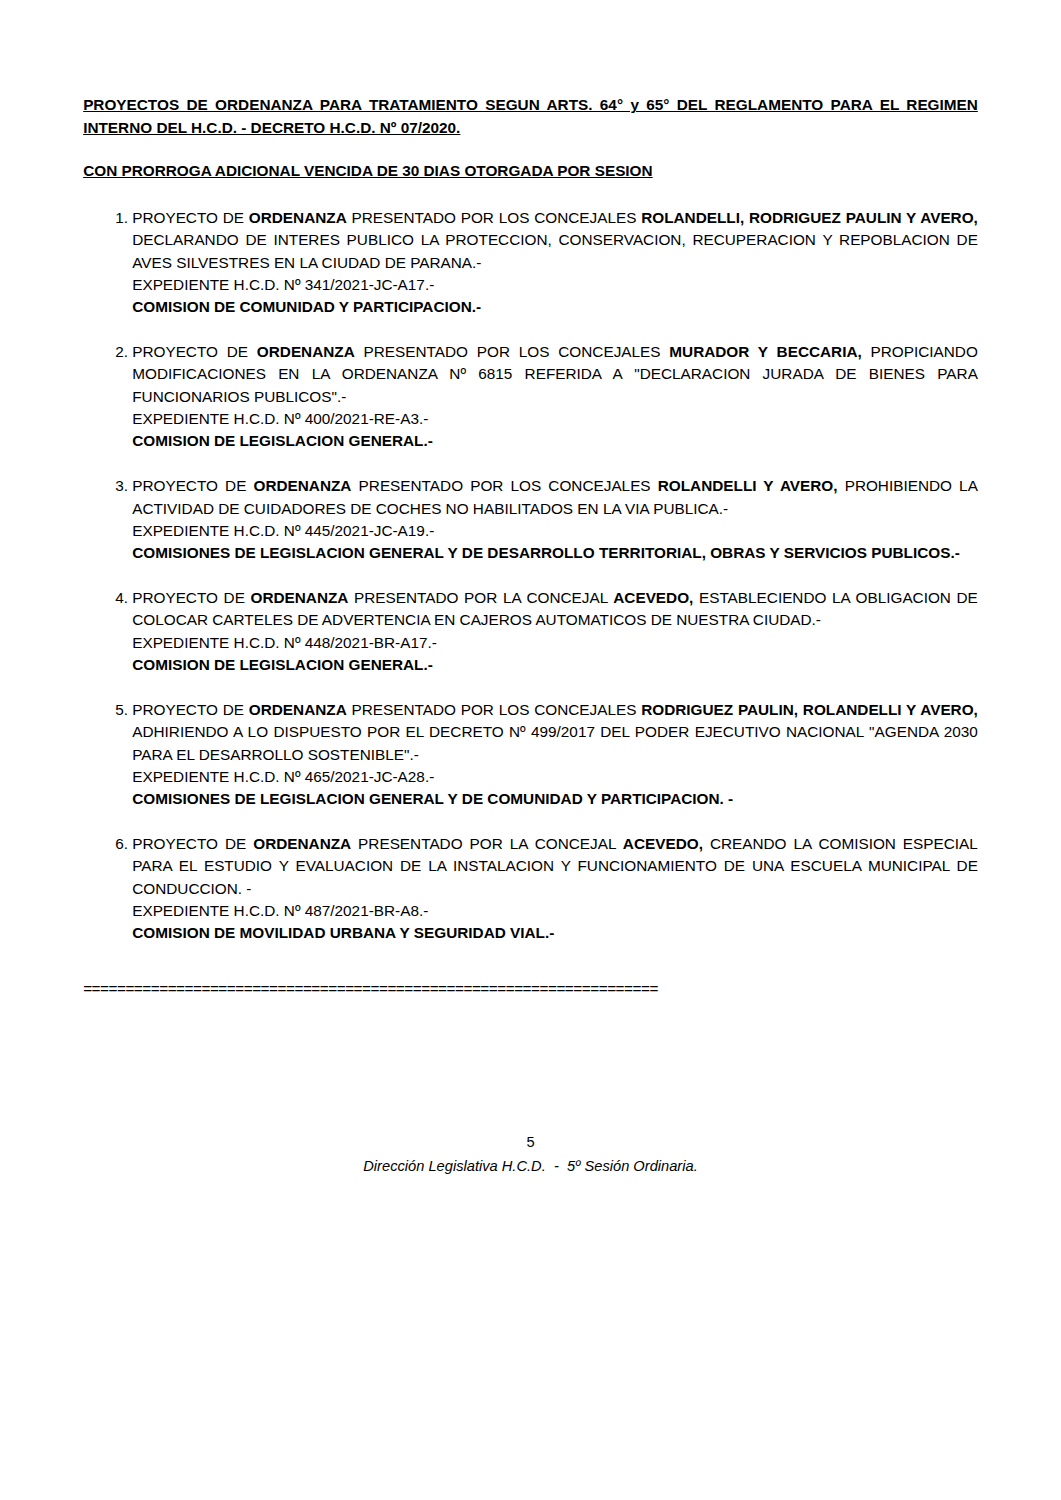PROYECTOS DE ORDENANZA PARA TRATAMIENTO SEGUN ARTS. 64° y 65° DEL REGLAMENTO PARA EL REGIMEN INTERNO DEL H.C.D. - DECRETO H.C.D. Nº 07/2020.
CON PRORROGA ADICIONAL VENCIDA DE 30 DIAS OTORGADA POR SESION
PROYECTO DE ORDENANZA PRESENTADO POR LOS CONCEJALES ROLANDELLI, RODRIGUEZ PAULIN Y AVERO, DECLARANDO DE INTERES PUBLICO LA PROTECCION, CONSERVACION, RECUPERACION Y REPOBLACION DE AVES SILVESTRES EN LA CIUDAD DE PARANA.- EXPEDIENTE H.C.D. Nº 341/2021-JC-A17.- COMISION DE COMUNIDAD Y PARTICIPACION.-
PROYECTO DE ORDENANZA PRESENTADO POR LOS CONCEJALES MURADOR Y BECCARIA, PROPICIANDO MODIFICACIONES EN LA ORDENANZA Nº 6815 REFERIDA A "DECLARACION JURADA DE BIENES PARA FUNCIONARIOS PUBLICOS".- EXPEDIENTE H.C.D. Nº 400/2021-RE-A3.- COMISION DE LEGISLACION GENERAL.-
PROYECTO DE ORDENANZA PRESENTADO POR LOS CONCEJALES ROLANDELLI Y AVERO, PROHIBIENDO LA ACTIVIDAD DE CUIDADORES DE COCHES NO HABILITADOS EN LA VIA PUBLICA.- EXPEDIENTE H.C.D. Nº 445/2021-JC-A19.- COMISIONES DE LEGISLACION GENERAL Y DE DESARROLLO TERRITORIAL, OBRAS Y SERVICIOS PUBLICOS.-
PROYECTO DE ORDENANZA PRESENTADO POR LA CONCEJAL ACEVEDO, ESTABLECIENDO LA OBLIGACION DE COLOCAR CARTELES DE ADVERTENCIA EN CAJEROS AUTOMATICOS DE NUESTRA CIUDAD.- EXPEDIENTE H.C.D. Nº 448/2021-BR-A17.- COMISION DE LEGISLACION GENERAL.-
PROYECTO DE ORDENANZA PRESENTADO POR LOS CONCEJALES RODRIGUEZ PAULIN, ROLANDELLI Y AVERO, ADHIRIENDO A LO DISPUESTO POR EL DECRETO Nº 499/2017 DEL PODER EJECUTIVO NACIONAL "AGENDA 2030 PARA EL DESARROLLO SOSTENIBLE".- EXPEDIENTE H.C.D. Nº 465/2021-JC-A28.- COMISIONES DE LEGISLACION GENERAL Y DE COMUNIDAD Y PARTICIPACION. -
PROYECTO DE ORDENANZA PRESENTADO POR LA CONCEJAL ACEVEDO, CREANDO LA COMISION ESPECIAL PARA EL ESTUDIO Y EVALUACION DE LA INSTALACION Y FUNCIONAMIENTO DE UNA ESCUELA MUNICIPAL DE CONDUCCION. - EXPEDIENTE H.C.D. Nº 487/2021-BR-A8.- COMISION DE MOVILIDAD URBANA Y SEGURIDAD VIAL.-
====================================================================
5 Dirección Legislativa H.C.D. - 5º Sesión Ordinaria.